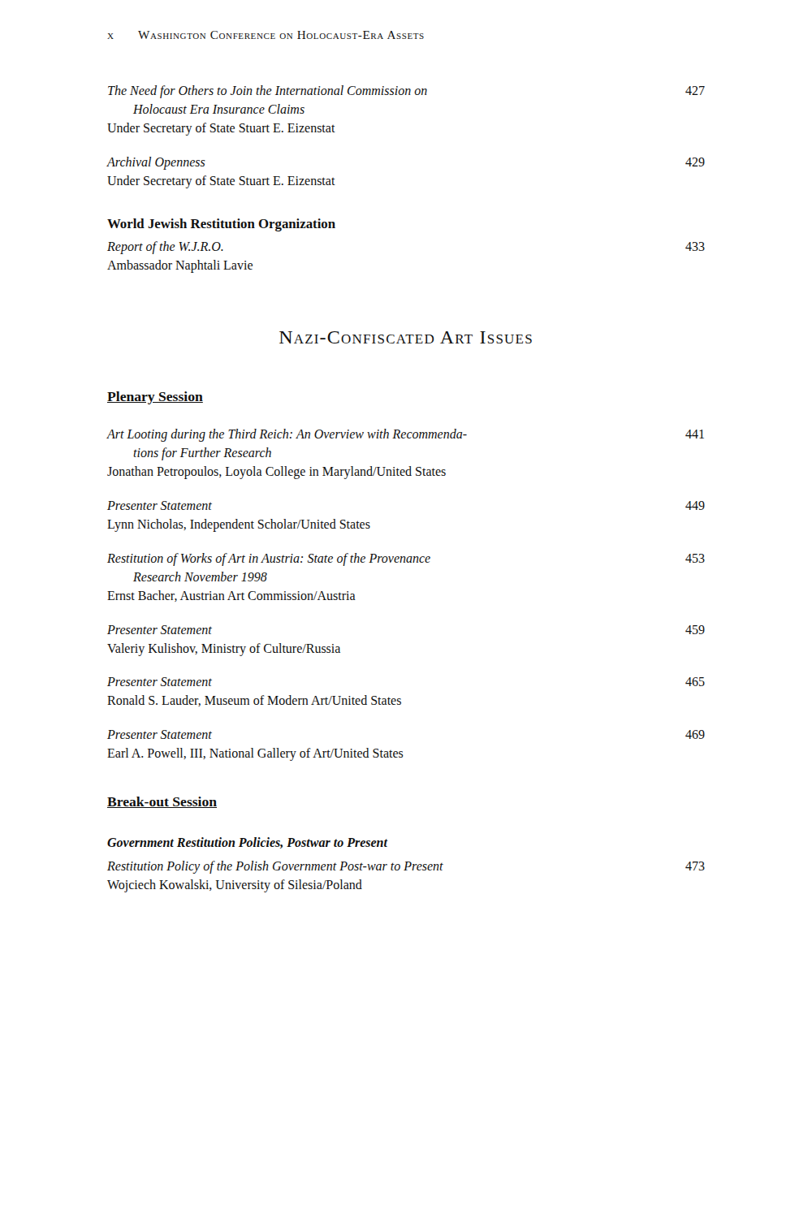x Washington Conference on Holocaust-Era Assets
The Need for Others to Join the International Commission onHolocaust Era Insurance Claims Under Secretary of State Stuart E. Eizenstat
427
Archival Openness Under Secretary of State Stuart E. Eizenstat
429
World Jewish Restitution Organization
Report of the W.J.R.O. Ambassador Naphtali Lavie
433
Nazi-Confiscated Art Issues
Plenary Session
Art Looting during the Third Reich: An Overview with Recommenda-tions for Further Research Jonathan Petropoulos, Loyola College in Maryland/United States
441
Presenter Statement Lynn Nicholas, Independent Scholar/United States
449
Restitution of Works of Art in Austria: State of the ProvenanceResearch November 1998 Ernst Bacher, Austrian Art Commission/Austria
453
Presenter Statement Valeriy Kulishov, Ministry of Culture/Russia
459
Presenter Statement Ronald S. Lauder, Museum of Modern Art/United States
465
Presenter Statement Earl A. Powell, III, National Gallery of Art/United States
469
Break-out Session
Government Restitution Policies, Postwar to Present
Restitution Policy of the Polish Government Post-war to Present Wojciech Kowalski, University of Silesia/Poland
473